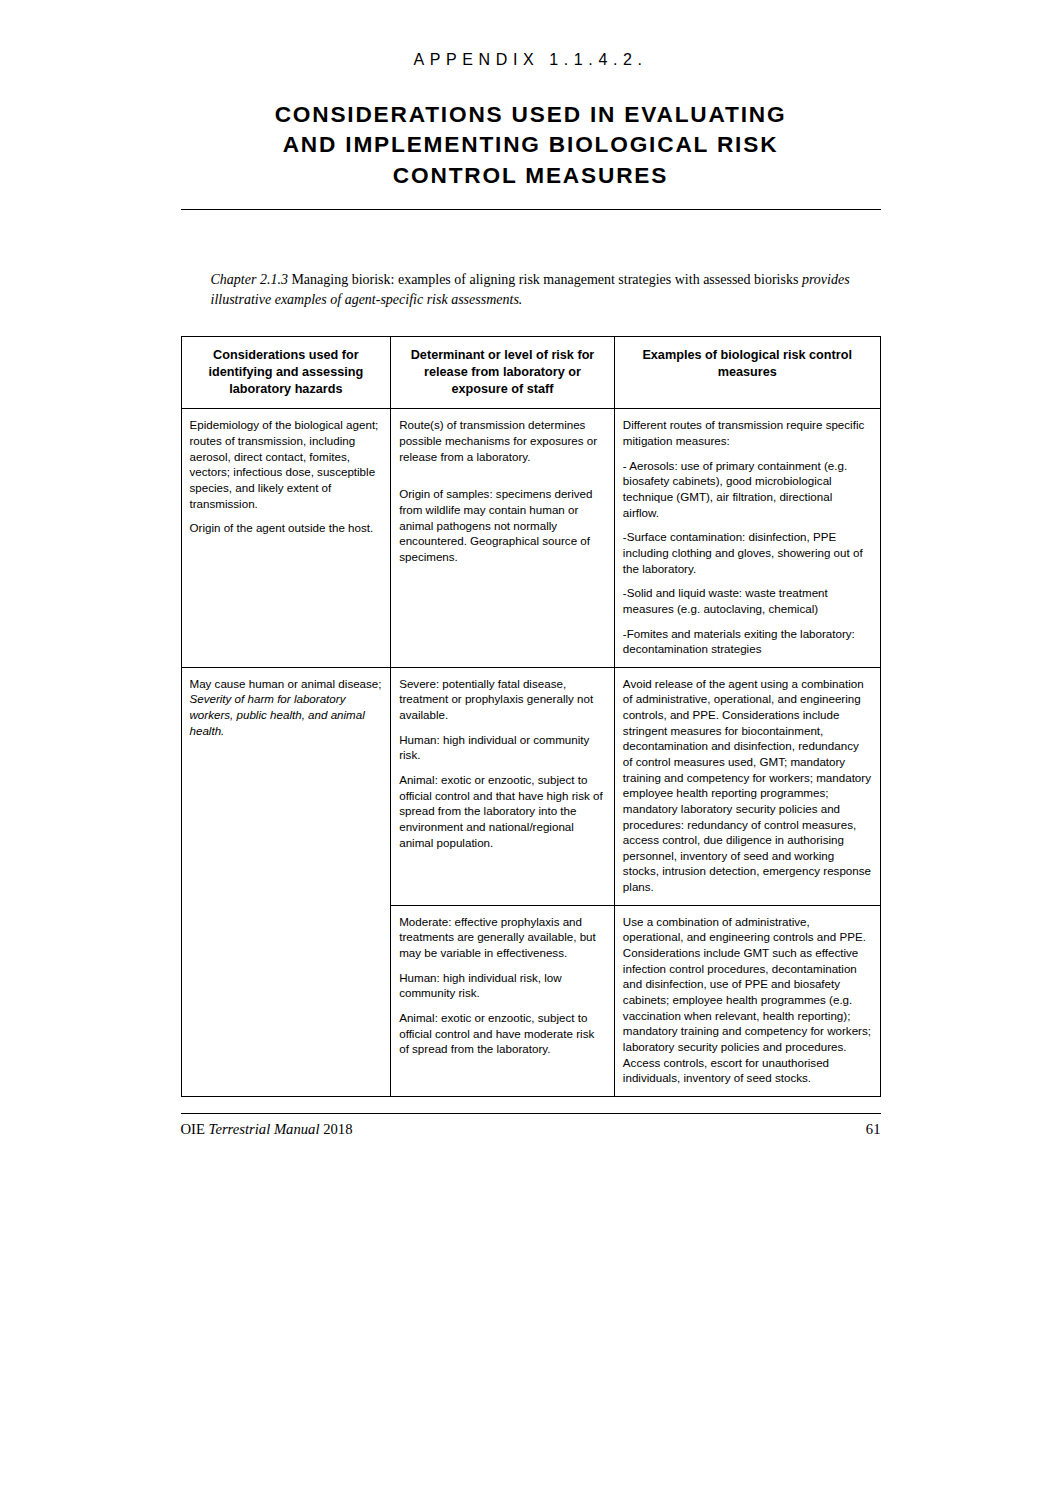APPENDIX 1.1.4.2.
CONSIDERATIONS USED IN EVALUATING
AND IMPLEMENTING BIOLOGICAL RISK
CONTROL MEASURES
Chapter 2.1.3 Managing biorisk: examples of aligning risk management strategies with assessed biorisks provides illustrative examples of agent-specific risk assessments.
| Considerations used for identifying and assessing laboratory hazards | Determinant or level of risk for release from laboratory or exposure of staff | Examples of biological risk control measures |
| --- | --- | --- |
| Epidemiology of the biological agent; routes of transmission, including aerosol, direct contact, fomites, vectors; infectious dose, susceptible species, and likely extent of transmission. Origin of the agent outside the host. | Route(s) of transmission determines possible mechanisms for exposures or release from a laboratory. Origin of samples: specimens derived from wildlife may contain human or animal pathogens not normally encountered. Geographical source of specimens. | Different routes of transmission require specific mitigation measures: - Aerosols: use of primary containment (e.g. biosafety cabinets), good microbiological technique (GMT), air filtration, directional airflow. -Surface contamination: disinfection, PPE including clothing and gloves, showering out of the laboratory. -Solid and liquid waste: waste treatment measures (e.g. autoclaving, chemical) -Fomites and materials exiting the laboratory: decontamination strategies |
| May cause human or animal disease; Severity of harm for laboratory workers, public health, and animal health. | Severe: potentially fatal disease, treatment or prophylaxis generally not available. Human: high individual or community risk. Animal: exotic or enzootic, subject to official control and that have high risk of spread from the laboratory into the environment and national/regional animal population. | Avoid release of the agent using a combination of administrative, operational, and engineering controls, and PPE. Considerations include stringent measures for biocontainment, decontamination and disinfection, redundancy of control measures used, GMT; mandatory training and competency for workers; mandatory employee health reporting programmes; mandatory laboratory security policies and procedures: redundancy of control measures, access control, due diligence in authorising personnel, inventory of seed and working stocks, intrusion detection, emergency response plans. |
| Moderate: effective prophylaxis and treatments are generally available, but may be variable in effectiveness. Human: high individual risk, low community risk. Animal: exotic or enzootic, subject to official control and have moderate risk of spread from the laboratory. | Use a combination of administrative, operational, and engineering controls and PPE. Considerations include GMT such as effective infection control procedures, decontamination and disinfection, use of PPE and biosafety cabinets; employee health programmes (e.g. vaccination when relevant, health reporting); mandatory training and competency for workers; laboratory security policies and procedures. Access controls, escort for unauthorised individuals, inventory of seed stocks. |
OIE Terrestrial Manual 2018
61